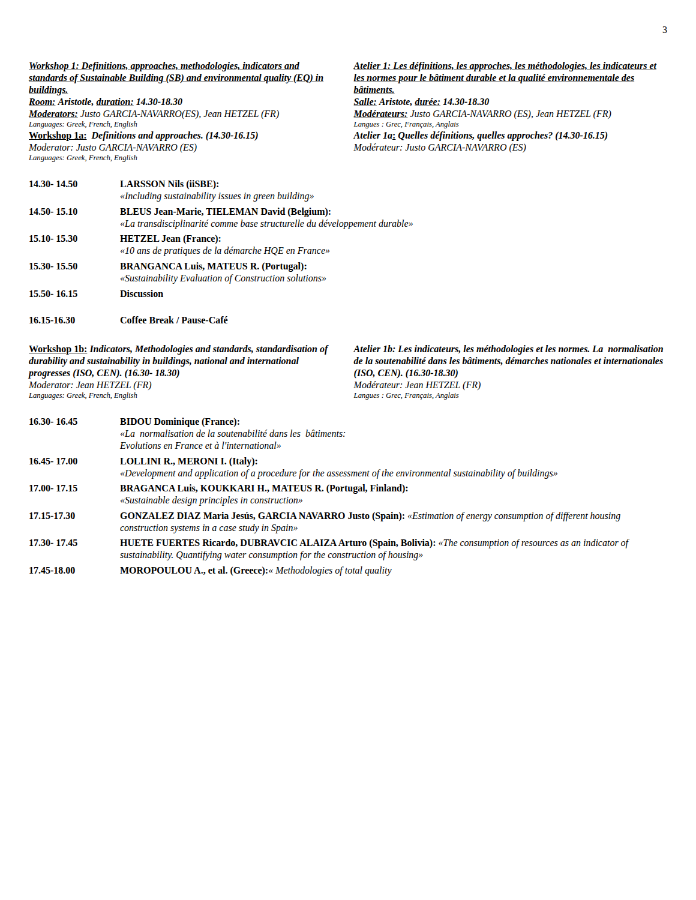3
| Workshop 1: Definitions, approaches, methodologies, indicators and standards of Sustainable Building (SB) and environmental quality (EQ) in buildings. Room: Aristotle, duration: 14.30-18.30 Moderators: Justo GARCIA-NAVARRO(ES), Jean HETZEL (FR) Languages: Greek, French, English Workshop 1a: Definitions and approaches. (14.30-16.15) Moderator: Justo GARCIA-NAVARRO (ES) Languages: Greek, French, English | Atelier 1: Les définitions, les approches, les méthodologies, les indicateurs et les normes pour le bâtiment durable et la qualité environnementale des bâtiments. Salle: Aristote, durée: 14.30-18.30 Modérateurs: Justo GARCIA-NAVARRO (ES), Jean HETZEL (FR) Langues : Grec, Français, Anglais Atelier 1a : Quelles définitions, quelles approches? (14.30-16.15) Modérateur: Justo GARCIA-NAVARRO (ES) |
| 14.30- 14.50 | LARSSON Nils (iiSBE): «Including sustainability issues in green building» |
| 14.50- 15.10 | BLEUS Jean-Marie, TIELEMAN David (Belgium): «La transdisciplinarité comme base structurelle du développement durable» |
| 15.10- 15.30 | HETZEL Jean (France): «10 ans de pratiques de la démarche HQE en France» |
| 15.30- 15.50 | BRANGANCA Luis, MATEUS R. (Portugal): «Sustainability Evaluation of Construction solutions» |
| 15.50- 16.15 | Discussion |
| 16.15-16.30 | Coffee Break / Pause-Café |
| Workshop 1b: Indicators, Methodologies and standards, standardisation of durability and sustainability in buildings, national and international progresses (ISO, CEN). (16.30- 18.30) Moderator: Jean HETZEL (FR) Languages: Greek, French, English | Atelier 1b: Les indicateurs, les méthodologies et les normes. La normalisation de la soutenabilité dans les bâtiments, démarches nationales et internationales (ISO, CEN). (16.30-18.30) Modérateur: Jean HETZEL (FR) Langues : Grec, Français, Anglais |
| 16.30- 16.45 | BIDOU Dominique (France): «La normalisation de la soutenabilité dans les bâtiments: Evolutions en France et à l'international» |
| 16.45- 17.00 | LOLLINI R., MERONI I. (Italy): «Development and application of a procedure for the assessment of the environmental sustainability of buildings» |
| 17.00- 17.15 | BRAGANCA Luis, KOUKKARI H., MATEUS R. (Portugal, Finland): «Sustainable design principles in construction» |
| 17.15-17.30 | GONZALEZ DIAZ Maria Jesús, GARCIA NAVARRO Justo (Spain): «Estimation of energy consumption of different housing construction systems in a case study in Spain» |
| 17.30- 17.45 | HUETE FUERTES Ricardo, DUBRAVCIC ALAIZA Arturo (Spain, Bolivia): «The consumption of resources as an indicator of sustainability. Quantifying water consumption for the construction of housing» |
| 17.45-18.00 | MOROPOULOU A., et al. (Greece): « Methodologies of total quality |